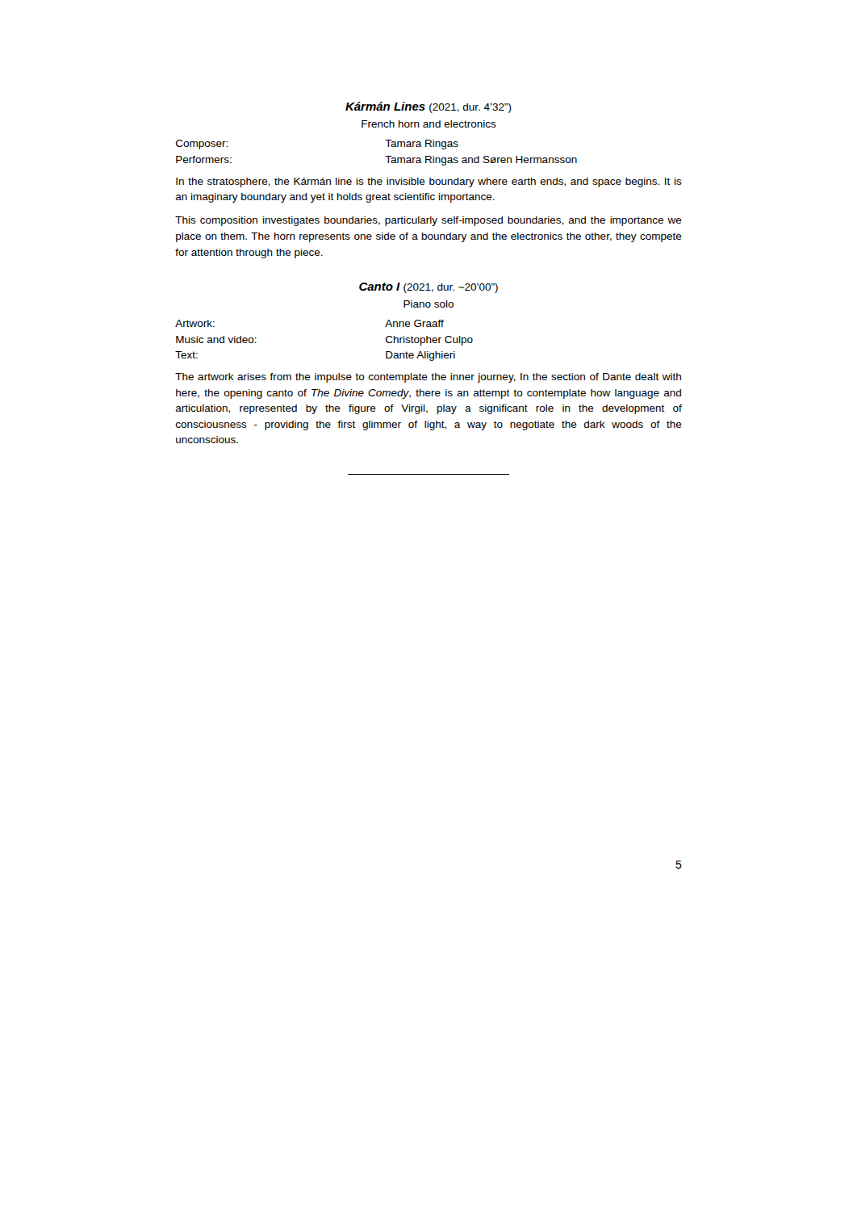Kármán Lines (2021, dur. 4’32”)
French horn and electronics
| Composer: | Tamara Ringas |
| Performers: | Tamara Ringas and Søren Hermansson |
In the stratosphere, the Kármán line is the invisible boundary where earth ends, and space begins. It is an imaginary boundary and yet it holds great scientific importance.
This composition investigates boundaries, particularly self-imposed boundaries, and the importance we place on them. The horn represents one side of a boundary and the electronics the other, they compete for attention through the piece.
Canto I (2021, dur. ~20’00”)
Piano solo
| Artwork: | Anne Graaff |
| Music and video: | Christopher Culpo |
| Text: | Dante Alighieri |
The artwork arises from the impulse to contemplate the inner journey, In the section of Dante dealt with here, the opening canto of The Divine Comedy, there is an attempt to contemplate how language and articulation, represented by the figure of Virgil, play a significant role in the development of consciousness - providing the first glimmer of light, a way to negotiate the dark woods of the unconscious.
5